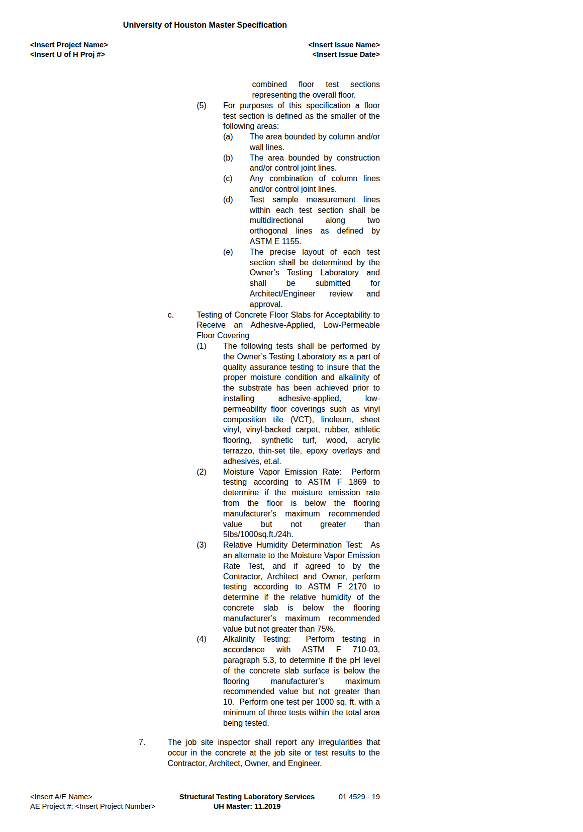University of Houston Master Specification
<Insert Project Name>
<Insert U of H Proj #>
<Insert Issue Name>
<Insert Issue Date>
combined floor test sections representing the overall floor.
(5)
For purposes of this specification a floor test section is defined as the smaller of the following areas:
(a)
The area bounded by column and/or wall lines.
(b)
The area bounded by construction and/or control joint lines.
(c)
Any combination of column lines and/or control joint lines.
(d)
Test sample measurement lines within each test section shall be multidirectional along two orthogonal lines as defined by ASTM E 1155.
(e)
The precise layout of each test section shall be determined by the Owner’s Testing Laboratory and shall be submitted for Architect/Engineer review and approval.
c.
Testing of Concrete Floor Slabs for Acceptability to Receive an Adhesive-Applied, Low-Permeable Floor Covering
(1)
The following tests shall be performed by the Owner’s Testing Laboratory as a part of quality assurance testing to insure that the proper moisture condition and alkalinity of the substrate has been achieved prior to installing adhesive-applied, low-permeability floor coverings such as vinyl composition tile (VCT), linoleum, sheet vinyl, vinyl-backed carpet, rubber, athletic flooring, synthetic turf, wood, acrylic terrazzo, thin-set tile, epoxy overlays and adhesives, et.al.
(2)
Moisture Vapor Emission Rate: Perform testing according to ASTM F 1869 to determine if the moisture emission rate from the floor is below the flooring manufacturer’s maximum recommended value but not greater than 5lbs/1000sq.ft./24h.
(3)
Relative Humidity Determination Test: As an alternate to the Moisture Vapor Emission Rate Test, and if agreed to by the Contractor, Architect and Owner, perform testing according to ASTM F 2170 to determine if the relative humidity of the concrete slab is below the flooring manufacturer’s maximum recommended value but not greater than 75%.
(4)
Alkalinity Testing: Perform testing in accordance with ASTM F 710-03, paragraph 5.3, to determine if the pH level of the concrete slab surface is below the flooring manufacturer’s maximum recommended value but not greater than 10. Perform one test per 1000 sq. ft. with a minimum of three tests within the total area being tested.
7.
The job site inspector shall report any irregularities that occur in the concrete at the job site or test results to the Contractor, Architect, Owner, and Engineer.
<Insert A/E Name>
AE Project #: <Insert Project Number>
Structural Testing Laboratory Services
UH Master: 11.2019
01 4529 - 19